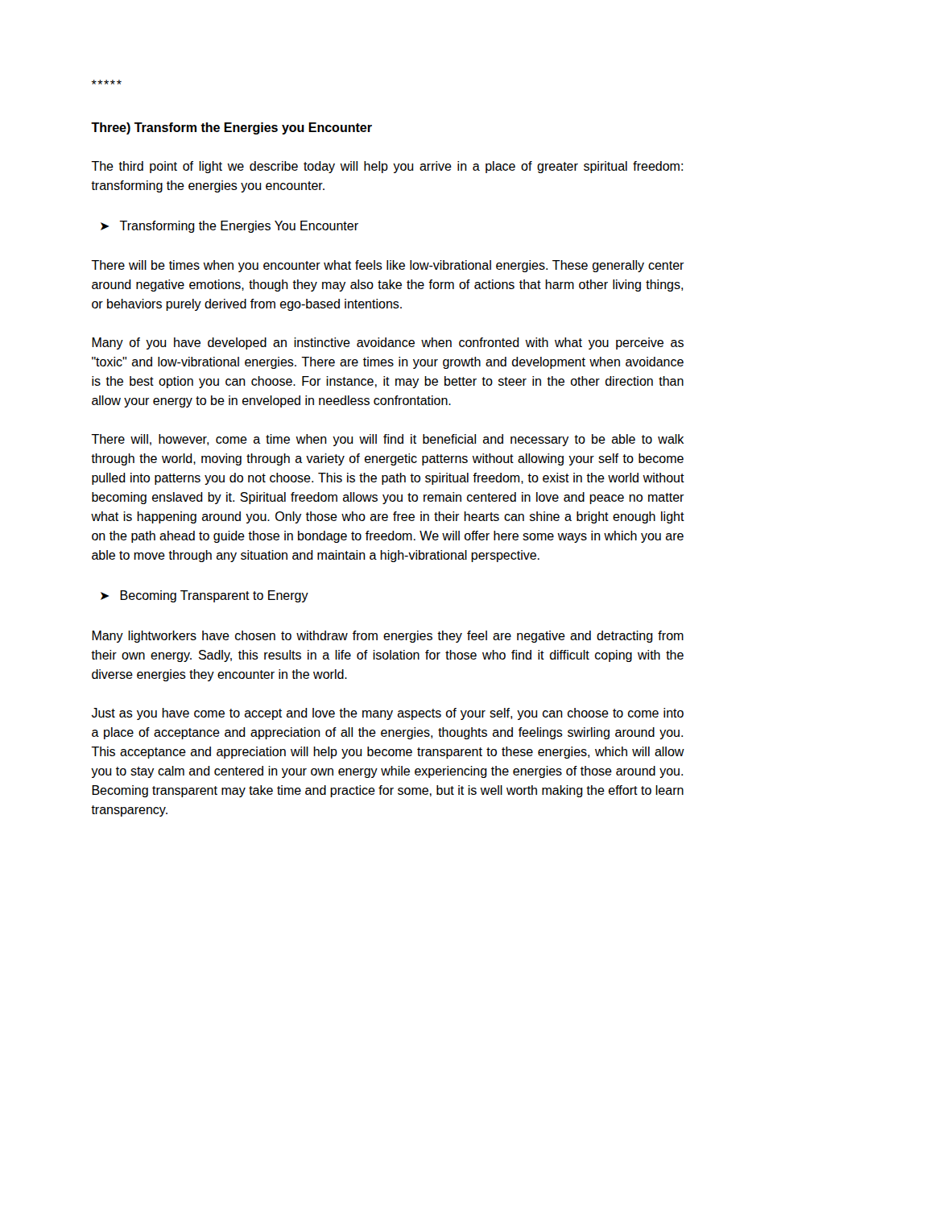*****
Three) Transform the Energies you Encounter
The third point of light we describe today will help you arrive in a place of greater spiritual freedom: transforming the energies you encounter.
Transforming the Energies You Encounter
There will be times when you encounter what feels like low-vibrational energies. These generally center around negative emotions, though they may also take the form of actions that harm other living things, or behaviors purely derived from ego-based intentions.
Many of you have developed an instinctive avoidance when confronted with what you perceive as "toxic" and low-vibrational energies. There are times in your growth and development when avoidance is the best option you can choose. For instance, it may be better to steer in the other direction than allow your energy to be in enveloped in needless confrontation.
There will, however, come a time when you will find it beneficial and necessary to be able to walk through the world, moving through a variety of energetic patterns without allowing your self to become pulled into patterns you do not choose. This is the path to spiritual freedom, to exist in the world without becoming enslaved by it. Spiritual freedom allows you to remain centered in love and peace no matter what is happening around you. Only those who are free in their hearts can shine a bright enough light on the path ahead to guide those in bondage to freedom. We will offer here some ways in which you are able to move through any situation and maintain a high-vibrational perspective.
Becoming Transparent to Energy
Many lightworkers have chosen to withdraw from energies they feel are negative and detracting from their own energy. Sadly, this results in a life of isolation for those who find it difficult coping with the diverse energies they encounter in the world.
Just as you have come to accept and love the many aspects of your self, you can choose to come into a place of acceptance and appreciation of all the energies, thoughts and feelings swirling around you. This acceptance and appreciation will help you become transparent to these energies, which will allow you to stay calm and centered in your own energy while experiencing the energies of those around you. Becoming transparent may take time and practice for some, but it is well worth making the effort to learn transparency.